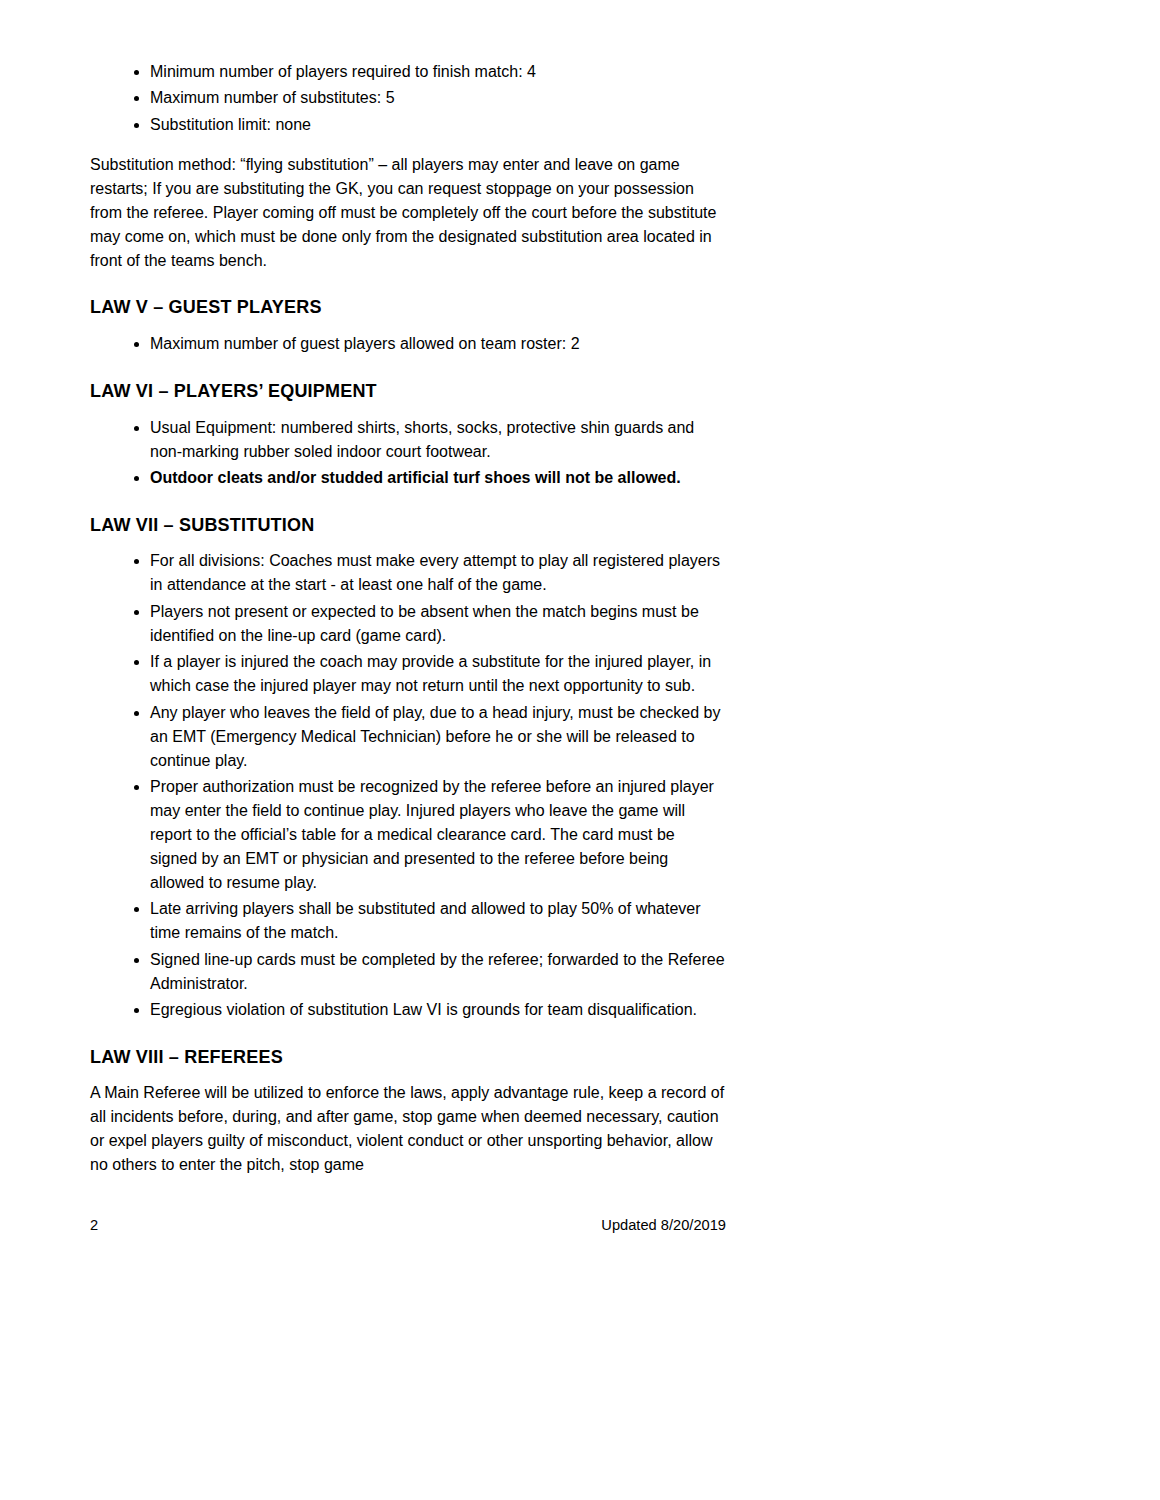Minimum number of players required to finish match: 4
Maximum number of substitutes: 5
Substitution limit: none
Substitution method: “flying substitution” – all players may enter and leave on game restarts; If you are substituting the GK, you can request stoppage on your possession from the referee. Player coming off must be completely off the court before the substitute may come on, which must be done only from the designated substitution area located in front of the teams bench.
LAW V – GUEST PLAYERS
Maximum number of guest players allowed on team roster: 2
LAW VI – PLAYERS’ EQUIPMENT
Usual Equipment: numbered shirts, shorts, socks, protective shin guards and non-marking rubber soled indoor court footwear.
Outdoor cleats and/or studded artificial turf shoes will not be allowed.
LAW VII – SUBSTITUTION
For all divisions: Coaches must make every attempt to play all registered players in attendance at the start - at least one half of the game.
Players not present or expected to be absent when the match begins must be identified on the line-up card (game card).
If a player is injured the coach may provide a substitute for the injured player, in which case the injured player may not return until the next opportunity to sub.
Any player who leaves the field of play, due to a head injury, must be checked by an EMT (Emergency Medical Technician) before he or she will be released to continue play.
Proper authorization must be recognized by the referee before an injured player may enter the field to continue play. Injured players who leave the game will report to the official’s table for a medical clearance card. The card must be signed by an EMT or physician and presented to the referee before being allowed to resume play.
Late arriving players shall be substituted and allowed to play 50% of whatever time remains of the match.
Signed line-up cards must be completed by the referee; forwarded to the Referee Administrator.
Egregious violation of substitution Law VI is grounds for team disqualification.
LAW VIII – REFEREES
A Main Referee will be utilized to enforce the laws, apply advantage rule, keep a record of all incidents before, during, and after game, stop game when deemed necessary, caution or expel players guilty of misconduct, violent conduct or other unsporting behavior, allow no others to enter the pitch, stop game
2
Updated 8/20/2019